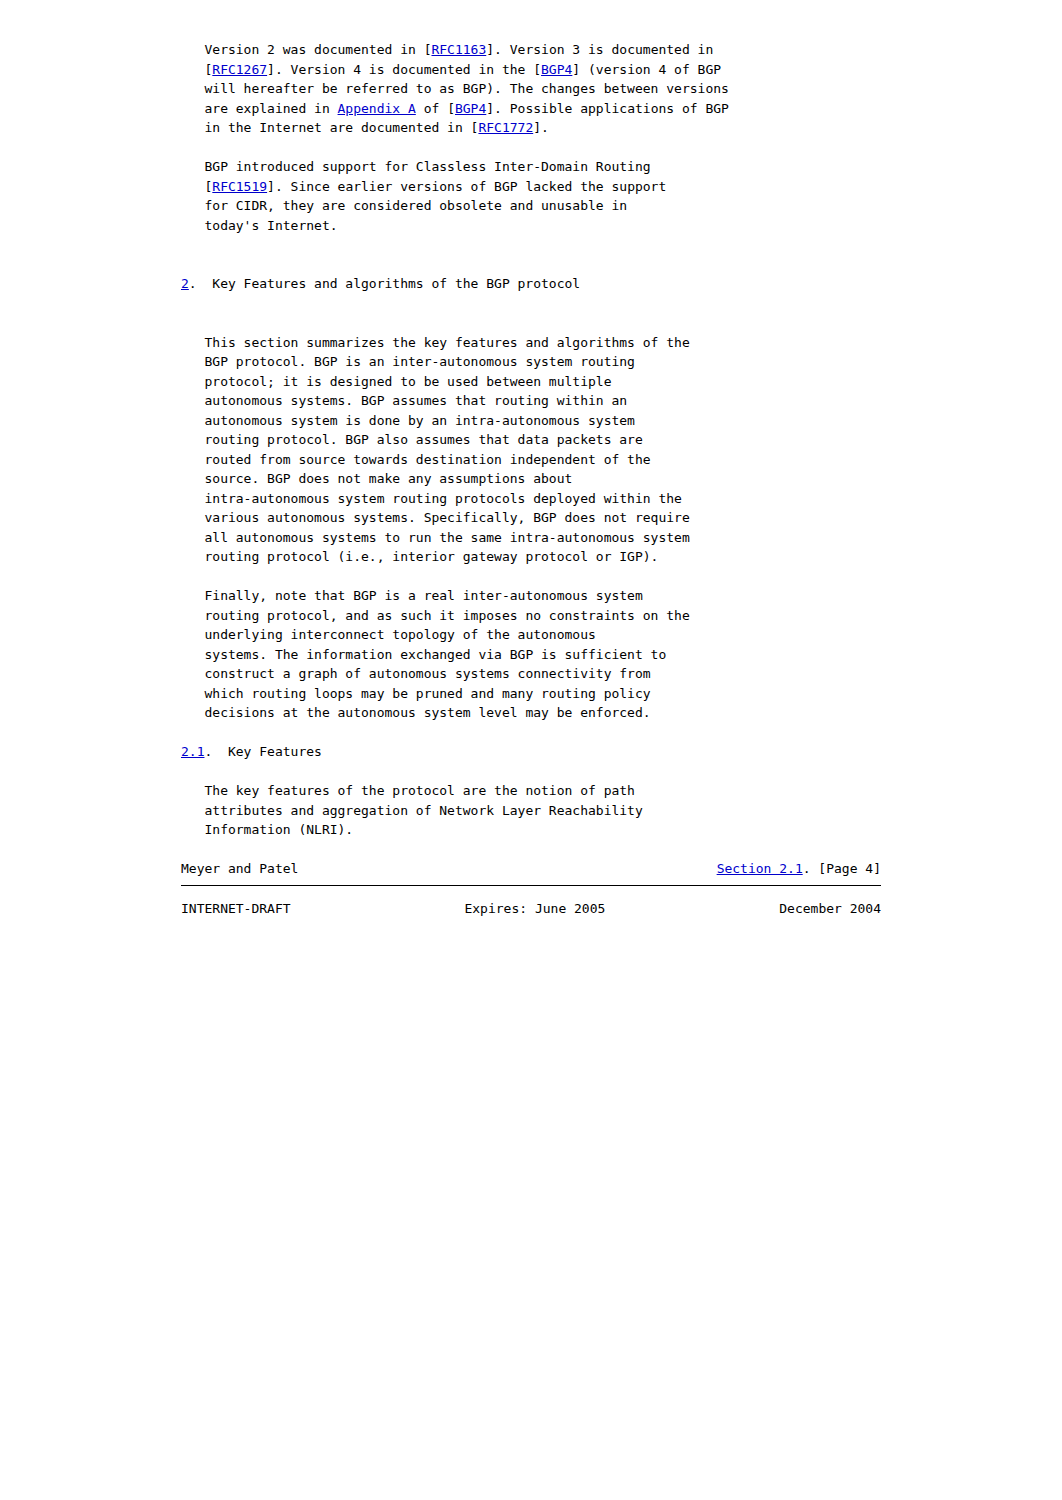Version 2 was documented in [RFC1163]. Version 3 is documented in
   [RFC1267]. Version 4 is documented in the [BGP4] (version 4 of BGP
   will hereafter be referred to as BGP). The changes between versions
   are explained in Appendix A of [BGP4]. Possible applications of BGP
   in the Internet are documented in [RFC1772].

   BGP introduced support for Classless Inter-Domain Routing
   [RFC1519]. Since earlier versions of BGP lacked the support
   for CIDR, they are considered obsolete and unusable in
   today's Internet.


2.  Key Features and algorithms of the BGP protocol


   This section summarizes the key features and algorithms of the
   BGP protocol. BGP is an inter-autonomous system routing
   protocol; it is designed to be used between multiple
   autonomous systems. BGP assumes that routing within an
   autonomous system is done by an intra-autonomous system
   routing protocol. BGP also assumes that data packets are
   routed from source towards destination independent of the
   source. BGP does not make any assumptions about
   intra-autonomous system routing protocols deployed within the
   various autonomous systems. Specifically, BGP does not require
   all autonomous systems to run the same intra-autonomous system
   routing protocol (i.e., interior gateway protocol or IGP).

   Finally, note that BGP is a real inter-autonomous system
   routing protocol, and as such it imposes no constraints on the
   underlying interconnect topology of the autonomous
   systems. The information exchanged via BGP is sufficient to
   construct a graph of autonomous systems connectivity from
   which routing loops may be pruned and many routing policy
   decisions at the autonomous system level may be enforced.

2.1.  Key Features

   The key features of the protocol are the notion of path
   attributes and aggregation of Network Layer Reachability
   Information (NLRI).
Meyer and Patel Section 2.1. [Page 4]
INTERNET-DRAFT Expires: June 2005 December 2004